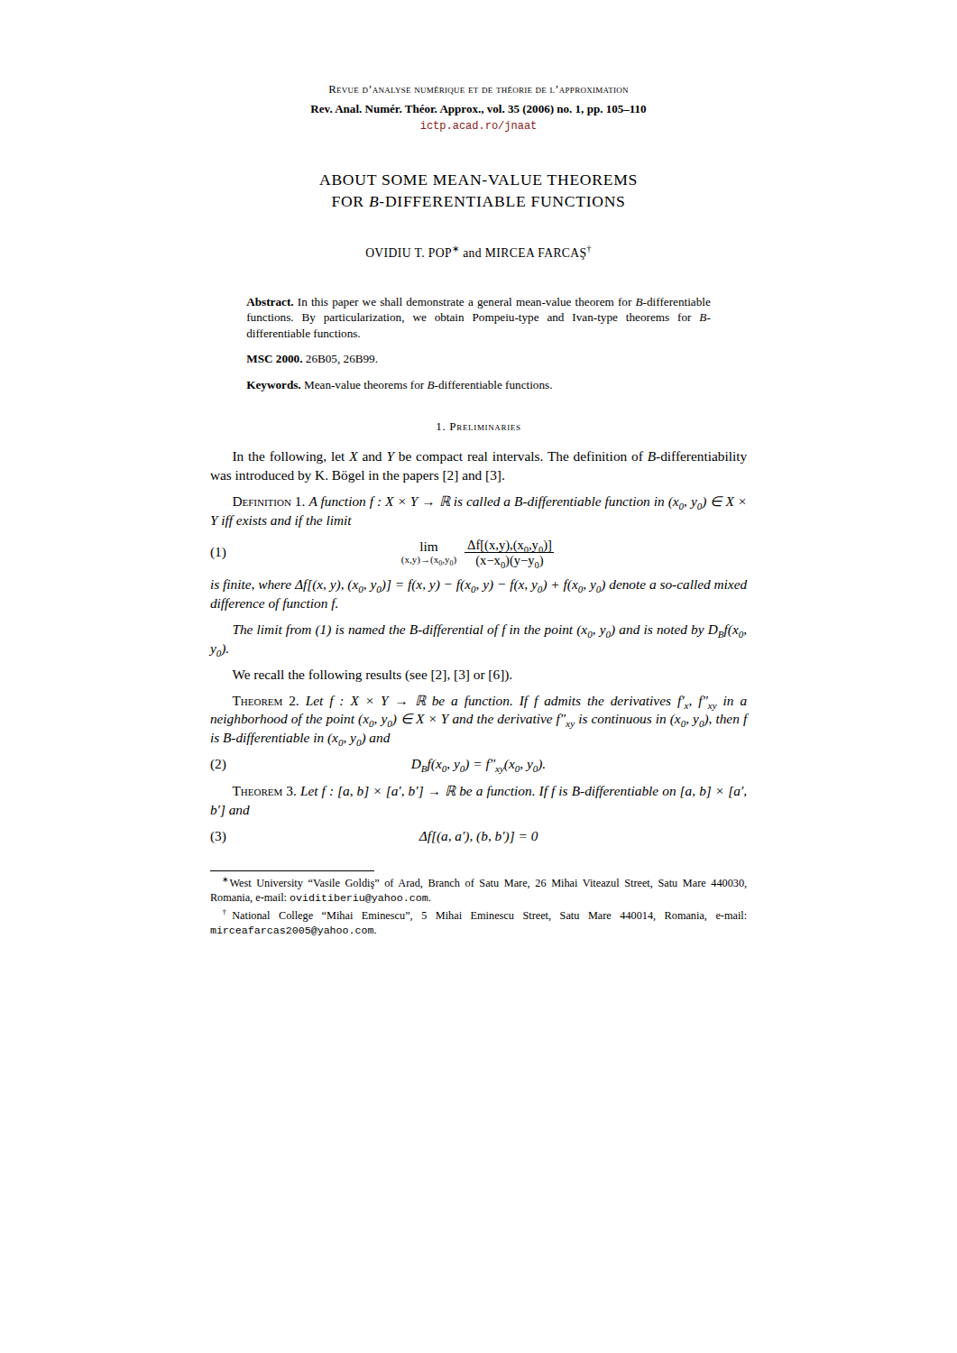Revue d’analyse numérique et de théorie de l’approximation
Rev. Anal. Numér. Théor. Approx., vol. 35 (2006) no. 1, pp. 105–110
ictp.acad.ro/jnaat
ABOUT SOME MEAN-VALUE THEOREMS
FOR B-DIFFERENTIABLE FUNCTIONS
OVIDIU T. POP∗ and MIRCEA FARCAŞ†
Abstract. In this paper we shall demonstrate a general mean-value theorem for B-differentiable functions. By particularization, we obtain Pompeiu-type and Ivan-type theorems for B-differentiable functions.
MSC 2000. 26B05, 26B99.
Keywords. Mean-value theorems for B-differentiable functions.
1. Preliminaries
In the following, let X and Y be compact real intervals. The definition of B-differentiability was introduced by K. Bögel in the papers [2] and [3].
Definition 1. A function f : X × Y → ℝ is called a B-differentiable function in (x0, y0) ∈ X × Y iff exists and if the limit
(1)
lim(x,y)→(x0,y0) Δf[(x,y),(x0,y0)](x−x0)(y−y0)
is finite, where Δf[(x, y), (x0, y0)] = f(x, y) − f(x0, y) − f(x, y0) + f(x0, y0) denote a so-called mixed difference of function f.
The limit from (1) is named the B-differential of f in the point (x0, y0) and is noted by DBf(x0, y0).
We recall the following results (see [2], [3] or [6]).
Theorem 2. Let f : X × Y → ℝ be a function. If f admits the derivatives f′x, f″xy in a neighborhood of the point (x0, y0) ∈ X × Y and the derivative f″xy is continuous in (x0, y0), then f is B-differentiable in (x0, y0) and
(2)
DBf(x0, y0) = f″xy(x0, y0).
Theorem 3. Let f : [a, b] × [a′, b′] → ℝ be a function. If f is B-differentiable on [a, b] × [a′, b′] and
(3)
Δf[(a, a′), (b, b′)] = 0
∗West University “Vasile Goldiş” of Arad, Branch of Satu Mare, 26 Mihai Viteazul Street, Satu Mare 440030, Romania, e-mail: oviditiberiu@yahoo.com.
†National College “Mihai Eminescu”, 5 Mihai Eminescu Street, Satu Mare 440014, Romania, e-mail: mirceafarcas2005@yahoo.com.